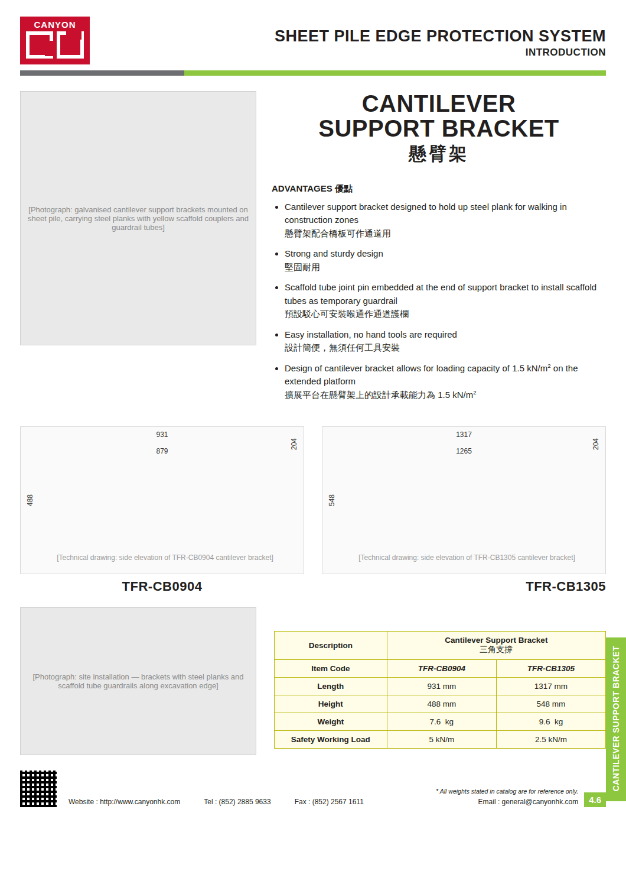CANYON
SHEET PILE EDGE PROTECTION SYSTEM
INTRODUCTION
[Photograph: galvanised cantilever support brackets mounted on sheet pile, carrying steel planks with yellow scaffold couplers and guardrail tubes]
CANTILEVER
SUPPORT BRACKET 懸臂架
ADVANTAGES 優點
Cantilever support bracket designed to hold up steel plank for walking in construction zones 懸臂架配合橋板可作通道用
Strong and sturdy design 堅固耐用
Scaffold tube joint pin embedded at the end of support bracket to install scaffold tubes as temporary guardrail 預設駁心可安裝喉通作通道護欄
Easy installation, no hand tools are required 設計簡便，無須任何工具安裝
Design of cantilever bracket allows for loading capacity of 1.5 kN/m2 on the extended platform 擴展平台在懸臂架上的設計承載能力為 1.5 kN/m2
931879
488
204
[Technical drawing: side elevation of TFR-CB0904 cantilever bracket]
TFR-CB0904
13171265
548
204
[Technical drawing: side elevation of TFR-CB1305 cantilever bracket]
TFR-CB1305
[Photograph: site installation — brackets with steel planks and scaffold tube guardrails along excavation edge]
| Description | Cantilever Support Bracket 三角支撐 |
| --- | --- |
| Item Code | TFR-CB0904 | TFR-CB1305 |
| Length | 931 mm | 1317 mm |
| Height | 488 mm | 548 mm |
| Weight | 7.6 kg | 9.6 kg |
| Safety Working Load | 5 kN/m | 2.5 kN/m |
CANTILEVER SUPPORT BRACKET
Website : http://www.canyonhk.com Tel : (852) 2885 9633 Fax : (852) 2567 1611
* All weights stated in catalog are for reference only.
Email : general@canyonhk.com
4.6